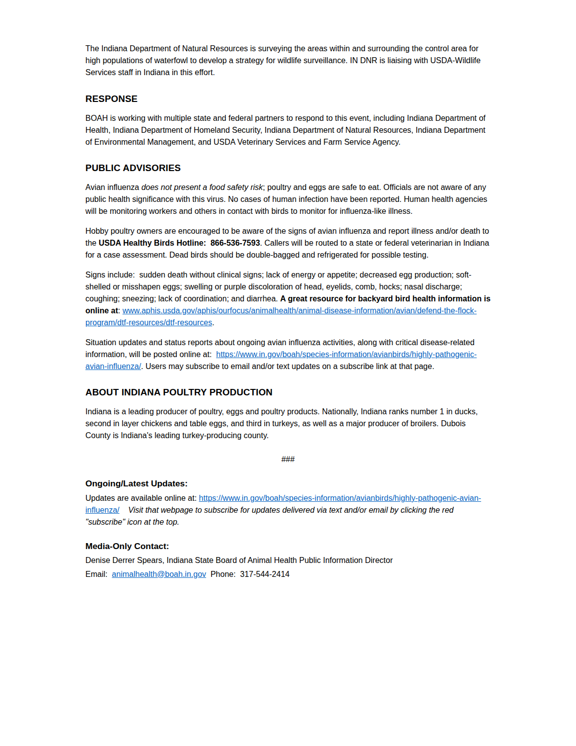The Indiana Department of Natural Resources is surveying the areas within and surrounding the control area for high populations of waterfowl to develop a strategy for wildlife surveillance. IN DNR is liaising with USDA-Wildlife Services staff in Indiana in this effort.
RESPONSE
BOAH is working with multiple state and federal partners to respond to this event, including Indiana Department of Health, Indiana Department of Homeland Security, Indiana Department of Natural Resources, Indiana Department of Environmental Management, and USDA Veterinary Services and Farm Service Agency.
PUBLIC ADVISORIES
Avian influenza does not present a food safety risk; poultry and eggs are safe to eat. Officials are not aware of any public health significance with this virus. No cases of human infection have been reported. Human health agencies will be monitoring workers and others in contact with birds to monitor for influenza-like illness.
Hobby poultry owners are encouraged to be aware of the signs of avian influenza and report illness and/or death to the USDA Healthy Birds Hotline: 866-536-7593. Callers will be routed to a state or federal veterinarian in Indiana for a case assessment. Dead birds should be double-bagged and refrigerated for possible testing.
Signs include: sudden death without clinical signs; lack of energy or appetite; decreased egg production; soft-shelled or misshapen eggs; swelling or purple discoloration of head, eyelids, comb, hocks; nasal discharge; coughing; sneezing; lack of coordination; and diarrhea. A great resource for backyard bird health information is online at: www.aphis.usda.gov/aphis/ourfocus/animalhealth/animal-disease-information/avian/defend-the-flock-program/dtf-resources/dtf-resources.
Situation updates and status reports about ongoing avian influenza activities, along with critical disease-related information, will be posted online at: https://www.in.gov/boah/species-information/avianbirds/highly-pathogenic-avian-influenza/. Users may subscribe to email and/or text updates on a subscribe link at that page.
ABOUT INDIANA POULTRY PRODUCTION
Indiana is a leading producer of poultry, eggs and poultry products. Nationally, Indiana ranks number 1 in ducks, second in layer chickens and table eggs, and third in turkeys, as well as a major producer of broilers. Dubois County is Indiana's leading turkey-producing county.
###
Ongoing/Latest Updates:
Updates are available online at: https://www.in.gov/boah/species-information/avianbirds/highly-pathogenic-avian-influenza/ Visit that webpage to subscribe for updates delivered via text and/or email by clicking the red "subscribe" icon at the top.
Media-Only Contact:
Denise Derrer Spears, Indiana State Board of Animal Health Public Information Director
Email: animalhealth@boah.in.gov Phone: 317-544-2414